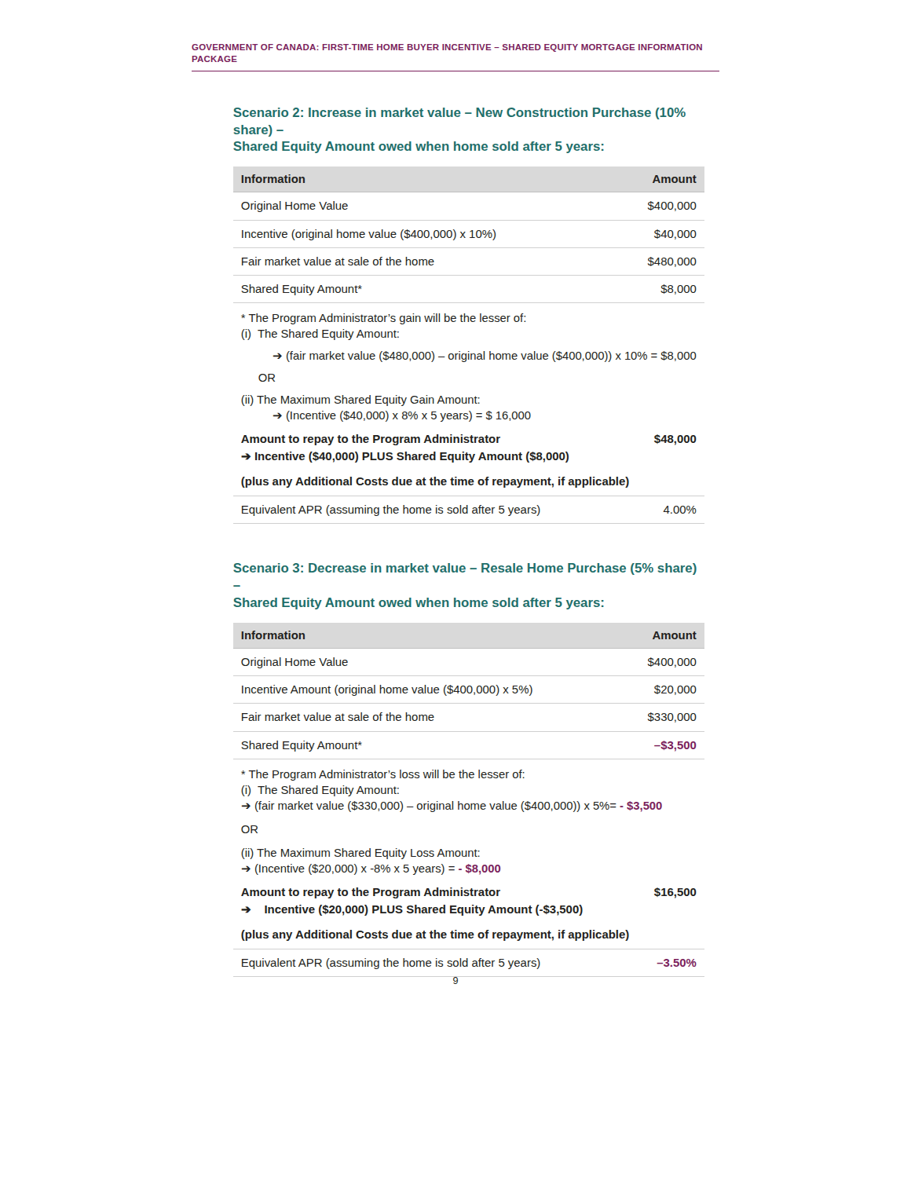Government of Canada: First-Time Home Buyer Incentive – Shared Equity Mortgage Information Package
Scenario 2: Increase in market value – New Construction Purchase (10% share) –
Shared Equity Amount owed when home sold after 5 years:
| Information | Amount |
| --- | --- |
| Original Home Value | $400,000 |
| Incentive (original home value ($400,000) x 10%) | $40,000 |
| Fair market value at sale of the home | $480,000 |
| Shared Equity Amount* | $8,000 |
| * The Program Administrator’s gain will be the lesser of: (i) The Shared Equity Amount: ➔ (fair market value ($480,000) – original home value ($400,000)) x 10% = $8,000 OR (ii) The Maximum Shared Equity Gain Amount: ➔ (Incentive ($40,000) x 8% x 5 years) = $ 16,000 |
| Amount to repay to the Program Administrator | $48,000 |
| ➔ Incentive ($40,000) PLUS Shared Equity Amount ($8,000) |
| (plus any Additional Costs due at the time of repayment, if applicable) |
| Equivalent APR (assuming the home is sold after 5 years) | 4.00% |
Scenario 3: Decrease in market value – Resale Home Purchase (5% share) –
Shared Equity Amount owed when home sold after 5 years:
| Information | Amount |
| --- | --- |
| Original Home Value | $400,000 |
| Incentive Amount (original home value ($400,000) x 5%) | $20,000 |
| Fair market value at sale of the home | $330,000 |
| Shared Equity Amount* | –$3,500 |
| * The Program Administrator’s loss will be the lesser of: (i) The Shared Equity Amount: ➔ (fair market value ($330,000) – original home value ($400,000)) x 5%= - $3,500 OR (ii) The Maximum Shared Equity Loss Amount: ➔ (Incentive ($20,000) x -8% x 5 years) = - $8,000 |
| Amount to repay to the Program Administrator | $16,500 |
| ➔ Incentive ($20,000) PLUS Shared Equity Amount (-$3,500) |
| (plus any Additional Costs due at the time of repayment, if applicable) |
| Equivalent APR (assuming the home is sold after 5 years) | –3.50% |
9